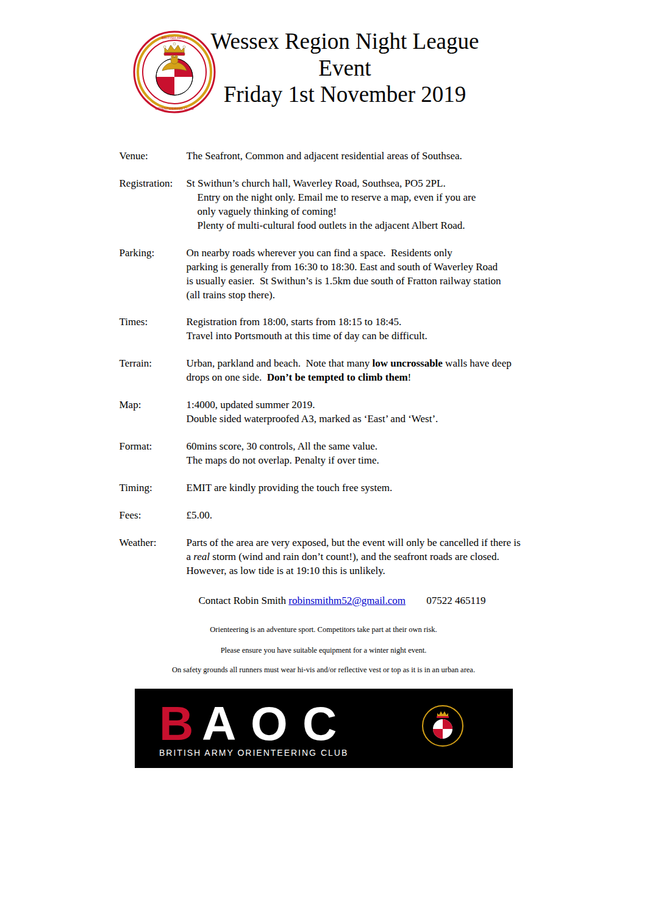BRITISH ARMY ORIENTEERING CLUB
Wessex Region Night League
Event
Friday 1st November 2019
Venue:
The Seafront, Common and adjacent residential areas of Southsea.
Registration:
St Swithun’s church hall, Waverley Road, Southsea, PO5 2PL.
Entry on the night only. Email me to reserve a map, even if you are
only vaguely thinking of coming!
Plenty of multi-cultural food outlets in the adjacent Albert Road.
Parking:
On nearby roads wherever you can find a space. Residents only
parking is generally from 16:30 to 18:30. East and south of Waverley Road
is usually easier. St Swithun’s is 1.5km due south of Fratton railway station
(all trains stop there).
Times:
Registration from 18:00, starts from 18:15 to 18:45.
Travel into Portsmouth at this time of day can be difficult.
Terrain:
Urban, parkland and beach. Note that many low uncrossable walls have deep
drops on one side. Don’t be tempted to climb them!
Map:
1:4000, updated summer 2019.
Double sided waterproofed A3, marked as ‘East’ and ‘West’.
Format:
60mins score, 30 controls, All the same value.
The maps do not overlap. Penalty if over time.
Timing:
EMIT are kindly providing the touch free system.
Fees:
£5.00.
Weather:
Parts of the area are very exposed, but the event will only be cancelled if there is
a real storm (wind and rain don’t count!), and the seafront roads are closed.
However, as low tide is at 19:10 this is unlikely.
Contact Robin Smith robinsmithm52@gmail.com 07522 465119
Orienteering is an adventure sport. Competitors take part at their own risk.
Please ensure you have suitable equipment for a winter night event.
On safety grounds all runners must wear hi-vis and/or reflective vest or top as it is in an urban area.
B A O C BRITISH ARMY ORIENTEERING CLUB